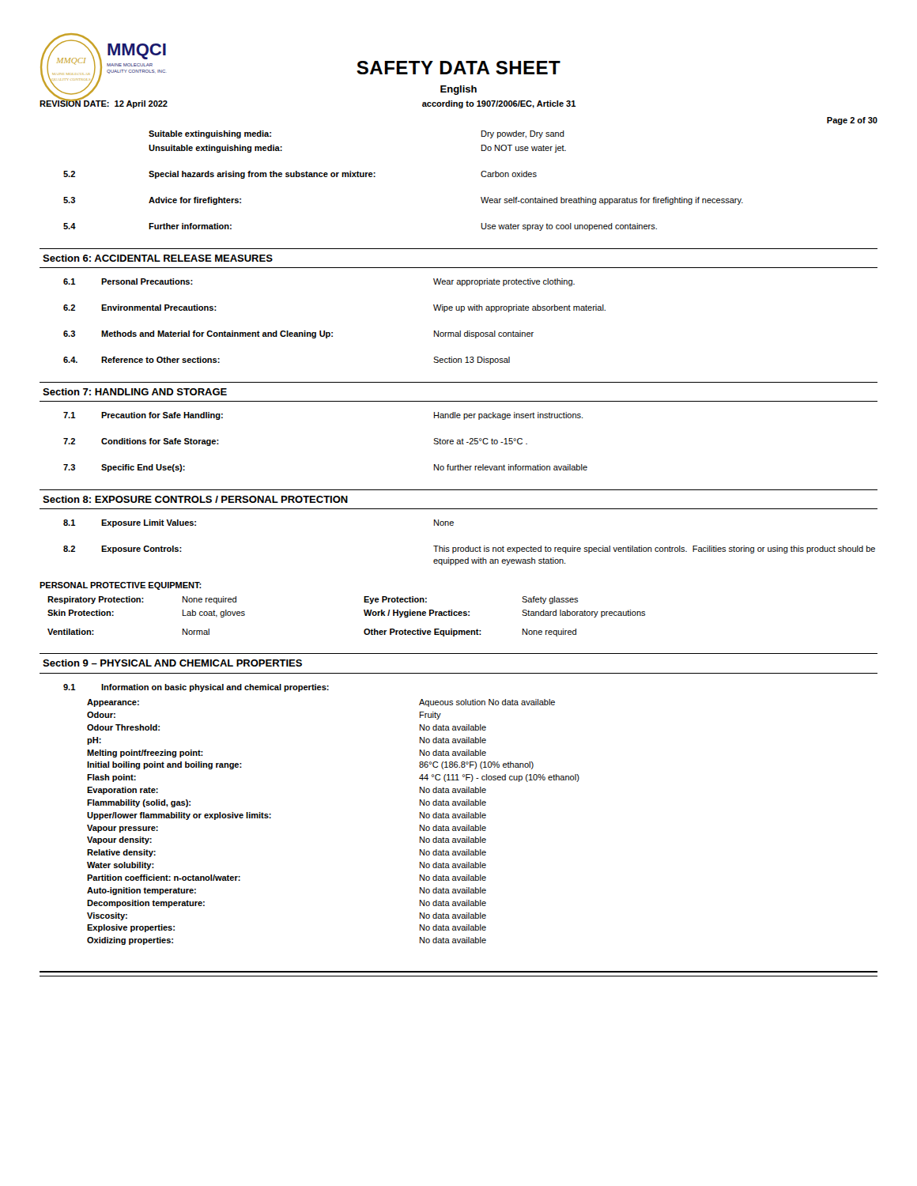MMQCI MAINE MOLECULAR QUALITY CONTROLS MMQCI MAINE MOLECULAR QUALITY CONTROLS, INC.
SAFETY DATA SHEET
English
REVISION DATE: 12 April 2022 according to 1907/2006/EC, Article 31
Page 2 of 30
| | Suitable extinguishing media: | Dry powder, Dry sand |
| | Unsuitable extinguishing media: | Do NOT use water jet. |
| 5.2 | Special hazards arising from the substance or mixture: | Carbon oxides |
| 5.3 | Advice for firefighters: | Wear self-contained breathing apparatus for firefighting if necessary. |
| 5.4 | Further information: | Use water spray to cool unopened containers. |
Section 6: ACCIDENTAL RELEASE MEASURES
| 6.1 | Personal Precautions: | Wear appropriate protective clothing. |
| 6.2 | Environmental Precautions: | Wipe up with appropriate absorbent material. |
| 6.3 | Methods and Material for Containment and Cleaning Up: | Normal disposal container |
| 6.4. | Reference to Other sections: | Section 13 Disposal |
Section 7: HANDLING AND STORAGE
| 7.1 | Precaution for Safe Handling: | Handle per package insert instructions. |
| 7.2 | Conditions for Safe Storage: | Store at -25°C to -15°C . |
| 7.3 | Specific End Use(s): | No further relevant information available |
Section 8: EXPOSURE CONTROLS / PERSONAL PROTECTION
| 8.1 | Exposure Limit Values: | None |
| 8.2 | Exposure Controls: | This product is not expected to require special ventilation controls. Facilities storing or using this product should be equipped with an eyewash station. |
PERSONAL PROTECTIVE EQUIPMENT:
| Respiratory Protection: | None required | Eye Protection: | Safety glasses |
| Skin Protection: | Lab coat, gloves | Work / Hygiene Practices: | Standard laboratory precautions |
| Ventilation: | Normal | Other Protective Equipment: | None required |
Section 9 – PHYSICAL AND CHEMICAL PROPERTIES
| 9.1 | Information on basic physical and chemical properties: |
| Appearance: | Aqueous solution No data available |
| Odour: | Fruity |
| Odour Threshold: | No data available |
| pH: | No data available |
| Melting point/freezing point: | No data available |
| Initial boiling point and boiling range: | 86°C (186.8°F) (10% ethanol) |
| Flash point: | 44 °C (111 °F) - closed cup (10% ethanol) |
| Evaporation rate: | No data available |
| Flammability (solid, gas): | No data available |
| Upper/lower flammability or explosive limits: | No data available |
| Vapour pressure: | No data available |
| Vapour density: | No data available |
| Relative density: | No data available |
| Water solubility: | No data available |
| Partition coefficient: n-octanol/water: | No data available |
| Auto-ignition temperature: | No data available |
| Decomposition temperature: | No data available |
| Viscosity: | No data available |
| Explosive properties: | No data available |
| Oxidizing properties: | No data available |